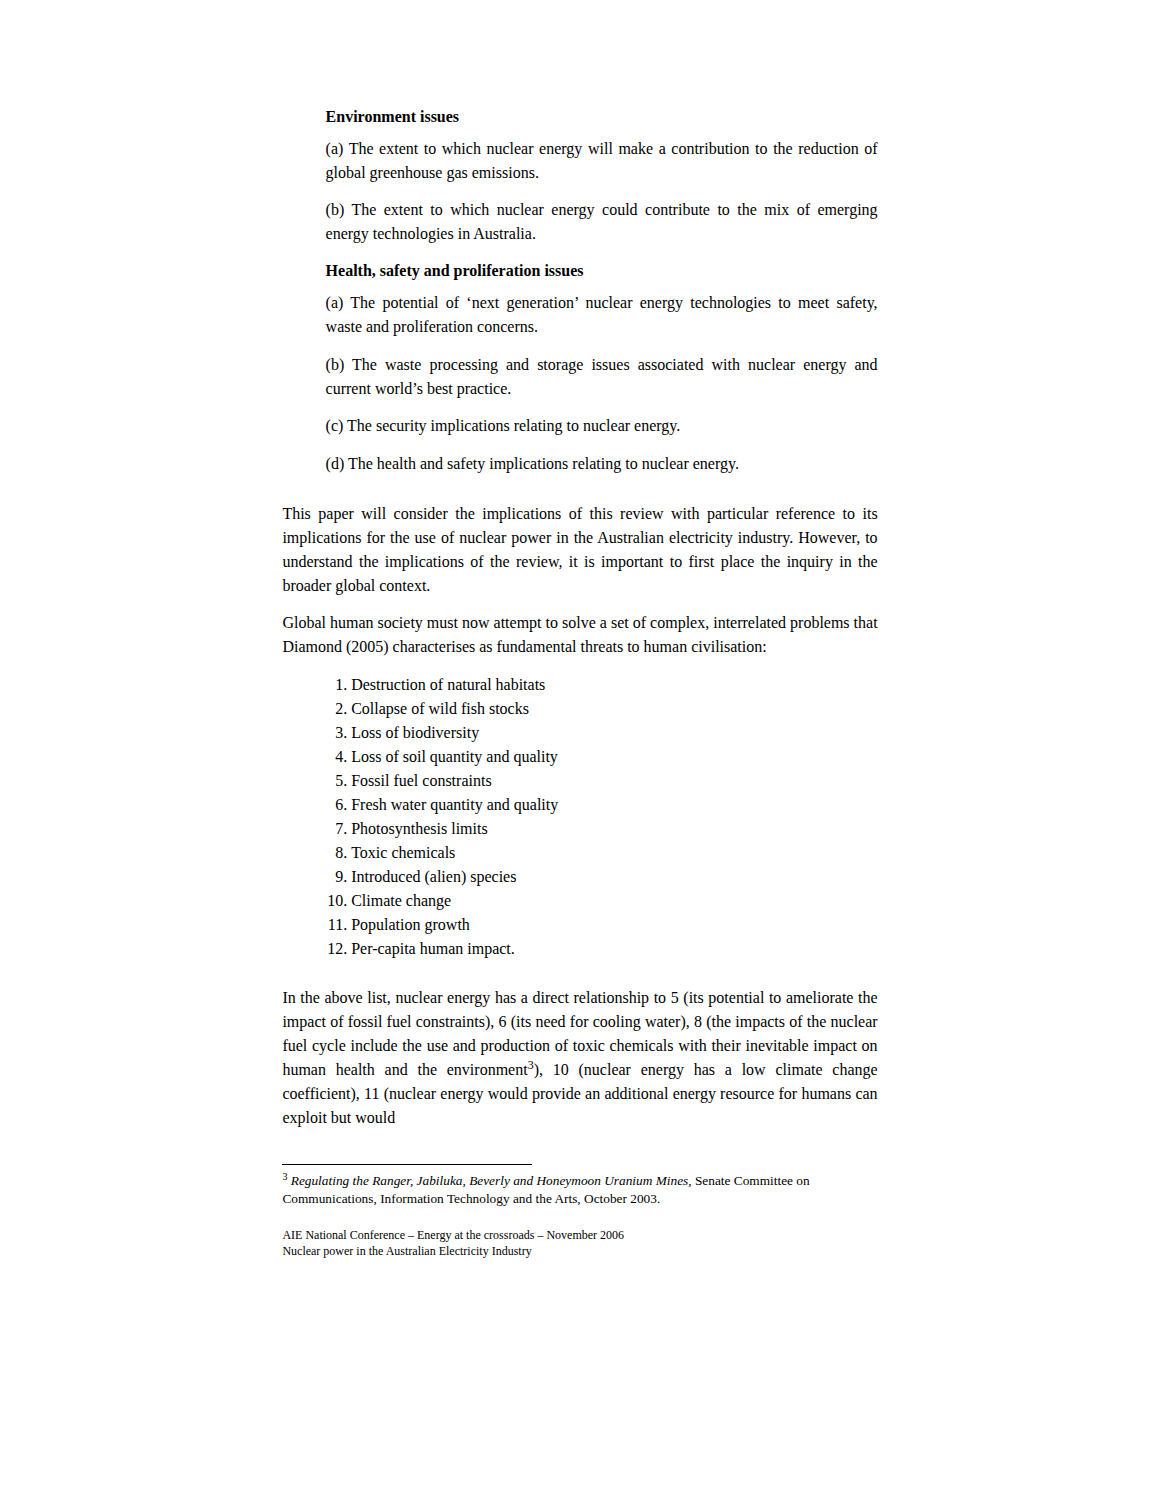Environment issues
(a) The extent to which nuclear energy will make a contribution to the reduction of global greenhouse gas emissions.
(b) The extent to which nuclear energy could contribute to the mix of emerging energy technologies in Australia.
Health, safety and proliferation issues
(a) The potential of ‘next generation’ nuclear energy technologies to meet safety, waste and proliferation concerns.
(b) The waste processing and storage issues associated with nuclear energy and current world’s best practice.
(c) The security implications relating to nuclear energy.
(d) The health and safety implications relating to nuclear energy.
This paper will consider the implications of this review with particular reference to its implications for the use of nuclear power in the Australian electricity industry. However, to understand the implications of the review, it is important to first place the inquiry in the broader global context.
Global human society must now attempt to solve a set of complex, interrelated problems that Diamond (2005) characterises as fundamental threats to human civilisation:
Destruction of natural habitats
Collapse of wild fish stocks
Loss of biodiversity
Loss of soil quantity and quality
Fossil fuel constraints
Fresh water quantity and quality
Photosynthesis limits
Toxic chemicals
Introduced (alien) species
Climate change
Population growth
Per-capita human impact.
In the above list, nuclear energy has a direct relationship to 5 (its potential to ameliorate the impact of fossil fuel constraints), 6 (its need for cooling water), 8 (the impacts of the nuclear fuel cycle include the use and production of toxic chemicals with their inevitable impact on human health and the environment3), 10 (nuclear energy has a low climate change coefficient), 11 (nuclear energy would provide an additional energy resource for humans can exploit but would
3 Regulating the Ranger, Jabiluka, Beverly and Honeymoon Uranium Mines, Senate Committee on Communications, Information Technology and the Arts, October 2003.
AIE National Conference – Energy at the crossroads – November 2006
Nuclear power in the Australian Electricity Industry